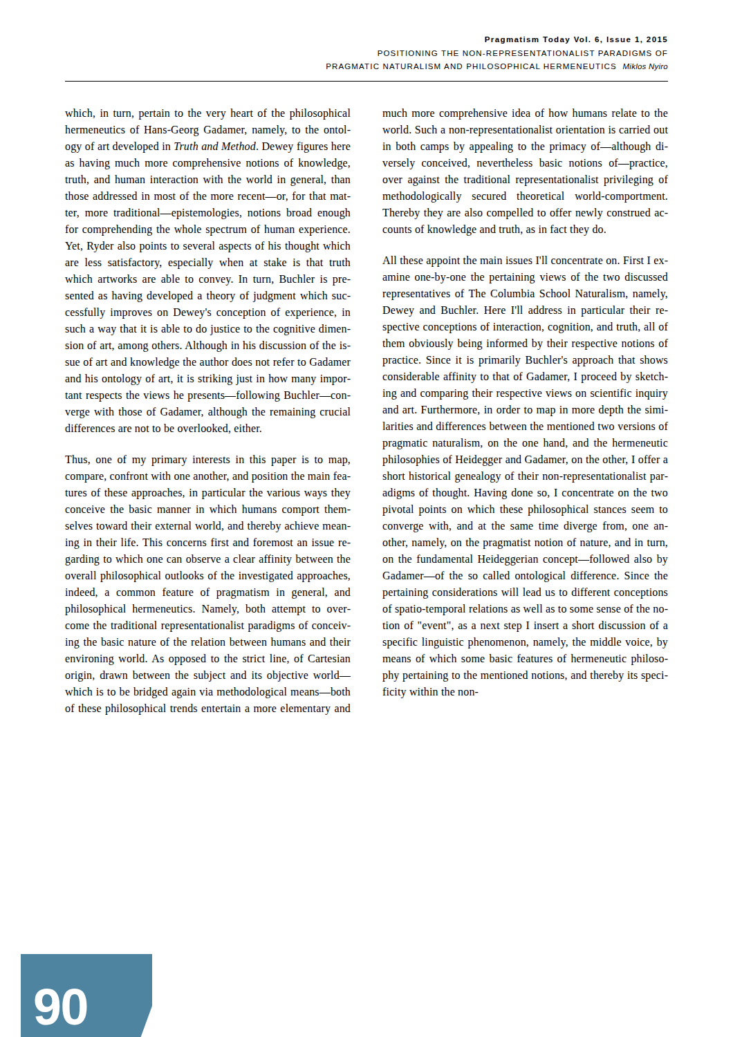Pragmatism Today Vol. 6, Issue 1, 2015
Positioning the Non-representationalist Paradigms of
Pragmatic Naturalism and Philosophical Hermeneutics Miklos Nyiro
which, in turn, pertain to the very heart of the philosophical hermeneutics of Hans-Georg Gadamer, namely, to the ontology of art developed in Truth and Method. Dewey figures here as having much more comprehensive notions of knowledge, truth, and human interaction with the world in general, than those addressed in most of the more recent—or, for that matter, more traditional—epistemologies, notions broad enough for comprehending the whole spectrum of human experience. Yet, Ryder also points to several aspects of his thought which are less satisfactory, especially when at stake is that truth which artworks are able to convey. In turn, Buchler is presented as having developed a theory of judgment which successfully improves on Dewey's conception of experience, in such a way that it is able to do justice to the cognitive dimension of art, among others. Although in his discussion of the issue of art and knowledge the author does not refer to Gadamer and his ontology of art, it is striking just in how many important respects the views he presents—following Buchler—converge with those of Gadamer, although the remaining crucial differences are not to be overlooked, either.
Thus, one of my primary interests in this paper is to map, compare, confront with one another, and position the main features of these approaches, in particular the various ways they conceive the basic manner in which humans comport themselves toward their external world, and thereby achieve meaning in their life. This concerns first and foremost an issue regarding to which one can observe a clear affinity between the overall philosophical outlooks of the investigated approaches, indeed, a common feature of pragmatism in general, and philosophical hermeneutics. Namely, both attempt to overcome the traditional representationalist paradigms of conceiving the basic nature of the relation between humans and their environing world. As opposed to the strict line, of Cartesian origin, drawn between the subject and its objective world—which is to be bridged again via methodological means—both of these philosophical trends entertain a more elementary and much more comprehensive idea of how humans relate to the world. Such a non-representationalist orientation is carried out in both camps by appealing to the primacy of—although diversely conceived, nevertheless basic notions of—practice, over against the traditional representationalist privileging of methodologically secured theoretical world-comportment. Thereby they are also compelled to offer newly construed accounts of knowledge and truth, as in fact they do.
All these appoint the main issues I'll concentrate on. First I examine one-by-one the pertaining views of the two discussed representatives of The Columbia School Naturalism, namely, Dewey and Buchler. Here I'll address in particular their respective conceptions of interaction, cognition, and truth, all of them obviously being informed by their respective notions of practice. Since it is primarily Buchler's approach that shows considerable affinity to that of Gadamer, I proceed by sketching and comparing their respective views on scientific inquiry and art. Furthermore, in order to map in more depth the similarities and differences between the mentioned two versions of pragmatic naturalism, on the one hand, and the hermeneutic philosophies of Heidegger and Gadamer, on the other, I offer a short historical genealogy of their non-representationalist paradigms of thought. Having done so, I concentrate on the two pivotal points on which these philosophical stances seem to converge with, and at the same time diverge from, one another, namely, on the pragmatist notion of nature, and in turn, on the fundamental Heideggerian concept—followed also by Gadamer—of the so called ontological difference. Since the pertaining considerations will lead us to different conceptions of spatio-temporal relations as well as to some sense of the notion of "event", as a next step I insert a short discussion of a specific linguistic phenomenon, namely, the middle voice, by means of which some basic features of hermeneutic philosophy pertaining to the mentioned notions, and thereby its specificity within the non-
90